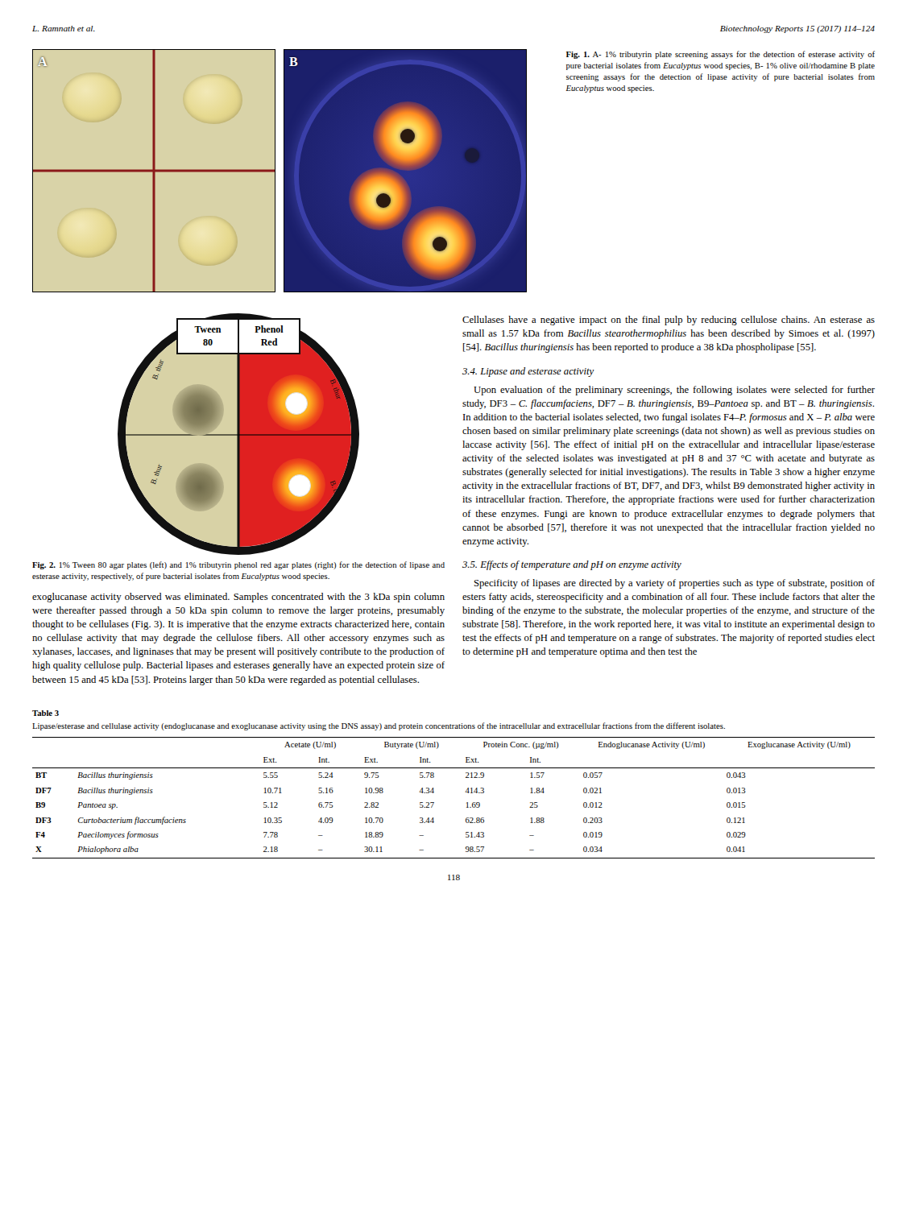L. Ramnath et al.
Biotechnology Reports 15 (2017) 114–124
A
B
Fig. 1. A- 1% tributyrin plate screening assays for the detection of esterase activity of pure bacterial isolates from Eucalyptus wood species, B- 1% olive oil/rhodamine B plate screening assays for the detection of lipase activity of pure bacterial isolates from Eucalyptus wood species.
B. thur
B. thur
B. thur
B. thur
Tween
80
Phenol
Red
Fig. 2. 1% Tween 80 agar plates (left) and 1% tributyrin phenol red agar plates (right) for the detection of lipase and esterase activity, respectively, of pure bacterial isolates from Eucalyptus wood species.
exoglucanase activity observed was eliminated. Samples concentrated with the 3 kDa spin column were thereafter passed through a 50 kDa spin column to remove the larger proteins, presumably thought to be cellulases (Fig. 3). It is imperative that the enzyme extracts characterized here, contain no cellulase activity that may degrade the cellulose fibers. All other accessory enzymes such as xylanases, laccases, and ligninases that may be present will positively contribute to the production of high quality cellulose pulp. Bacterial lipases and esterases generally have an expected protein size of between 15 and 45 kDa [53]. Proteins larger than 50 kDa were regarded as potential cellulases.
Cellulases have a negative impact on the final pulp by reducing cellulose chains. An esterase as small as 1.57 kDa from Bacillus stearothermophilius has been described by Simoes et al. (1997) [54]. Bacillus thuringiensis has been reported to produce a 38 kDa phospholipase [55].
3.4. Lipase and esterase activity
Upon evaluation of the preliminary screenings, the following isolates were selected for further study, DF3 – C. flaccumfaciens, DF7 – B. thuringiensis, B9–Pantoea sp. and BT – B. thuringiensis. In addition to the bacterial isolates selected, two fungal isolates F4–P. formosus and X – P. alba were chosen based on similar preliminary plate screenings (data not shown) as well as previous studies on laccase activity [56]. The effect of initial pH on the extracellular and intracellular lipase/esterase activity of the selected isolates was investigated at pH 8 and 37 °C with acetate and butyrate as substrates (generally selected for initial investigations). The results in Table 3 show a higher enzyme activity in the extracellular fractions of BT, DF7, and DF3, whilst B9 demonstrated higher activity in its intracellular fraction. Therefore, the appropriate fractions were used for further characterization of these enzymes. Fungi are known to produce extracellular enzymes to degrade polymers that cannot be absorbed [57], therefore it was not unexpected that the intracellular fraction yielded no enzyme activity.
3.5. Effects of temperature and pH on enzyme activity
Specificity of lipases are directed by a variety of properties such as type of substrate, position of esters fatty acids, stereospecificity and a combination of all four. These include factors that alter the binding of the enzyme to the substrate, the molecular properties of the enzyme, and structure of the substrate [58]. Therefore, in the work reported here, it was vital to institute an experimental design to test the effects of pH and temperature on a range of substrates. The majority of reported studies elect to determine pH and temperature optima and then test the
Table 3
Lipase/esterase and cellulase activity (endoglucanase and exoglucanase activity using the DNS assay) and protein concentrations of the intracellular and extracellular fractions from the different isolates.
| | | Acetate (U/ml) | Butyrate (U/ml) | Protein Conc. (µg/ml) | Endoglucanase Activity (U/ml) | Exoglucanase Activity (U/ml) |
| --- | --- | --- | --- | --- | --- | --- |
| | | Ext. | Int. | Ext. | Int. | Ext. | Int. | | |
| BT | Bacillus thuringiensis | 5.55 | 5.24 | 9.75 | 5.78 | 212.9 | 1.57 | 0.057 | 0.043 |
| DF7 | Bacillus thuringiensis | 10.71 | 5.16 | 10.98 | 4.34 | 414.3 | 1.84 | 0.021 | 0.013 |
| B9 | Pantoea sp. | 5.12 | 6.75 | 2.82 | 5.27 | 1.69 | 25 | 0.012 | 0.015 |
| DF3 | Curtobacterium flaccumfaciens | 10.35 | 4.09 | 10.70 | 3.44 | 62.86 | 1.88 | 0.203 | 0.121 |
| F4 | Paecilomyces formosus | 7.78 | – | 18.89 | – | 51.43 | – | 0.019 | 0.029 |
| X | Phialophora alba | 2.18 | – | 30.11 | – | 98.57 | – | 0.034 | 0.041 |
118